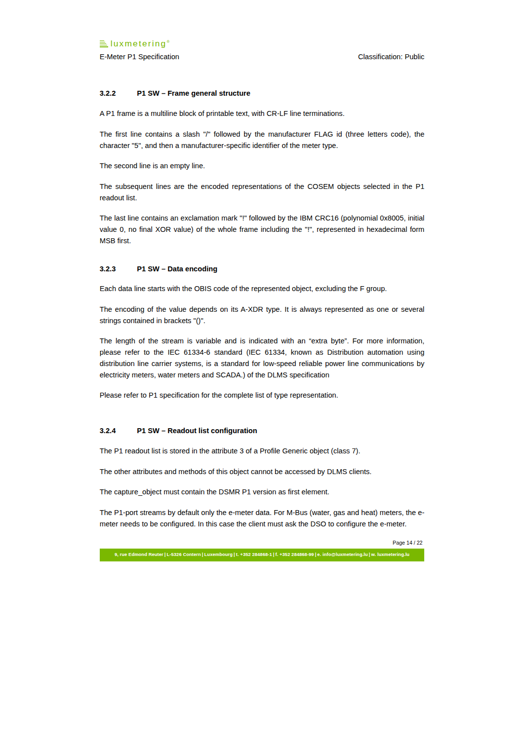luxmetering®
E-Meter P1 Specification
Classification: Public
3.2.2 P1 SW – Frame general structure
A P1 frame is a multiline block of printable text, with CR-LF line terminations.
The first line contains a slash "/" followed by the manufacturer FLAG id (three letters code), the character "5", and then a manufacturer-specific identifier of the meter type.
The second line is an empty line.
The subsequent lines are the encoded representations of the COSEM objects selected in the P1 readout list.
The last line contains an exclamation mark "!" followed by the IBM CRC16 (polynomial 0x8005, initial value 0, no final XOR value) of the whole frame including the "!", represented in hexadecimal form MSB first.
3.2.3 P1 SW – Data encoding
Each data line starts with the OBIS code of the represented object, excluding the F group.
The encoding of the value depends on its A-XDR type. It is always represented as one or several strings contained in brackets "()".
The length of the stream is variable and is indicated with an “extra byte”. For more information, please refer to the IEC 61334-6 standard (IEC 61334, known as Distribution automation using distribution line carrier systems, is a standard for low-speed reliable power line communications by electricity meters, water meters and SCADA.) of the DLMS specification
Please refer to P1 specification for the complete list of type representation.
3.2.4 P1 SW – Readout list configuration
The P1 readout list is stored in the attribute 3 of a Profile Generic object (class 7).
The other attributes and methods of this object cannot be accessed by DLMS clients.
The capture_object must contain the DSMR P1 version as first element.
The P1-port streams by default only the e-meter data. For M-Bus (water, gas and heat) meters, the e-meter needs to be configured. In this case the client must ask the DSO to configure the e-meter.
Page 14 / 22
9, rue Edmond Reuter|L-5326 Contern|Luxembourg|t. +352 284868-1|f. +352 284868-99|e. info@luxmetering.lu|w. luxmetering.lu